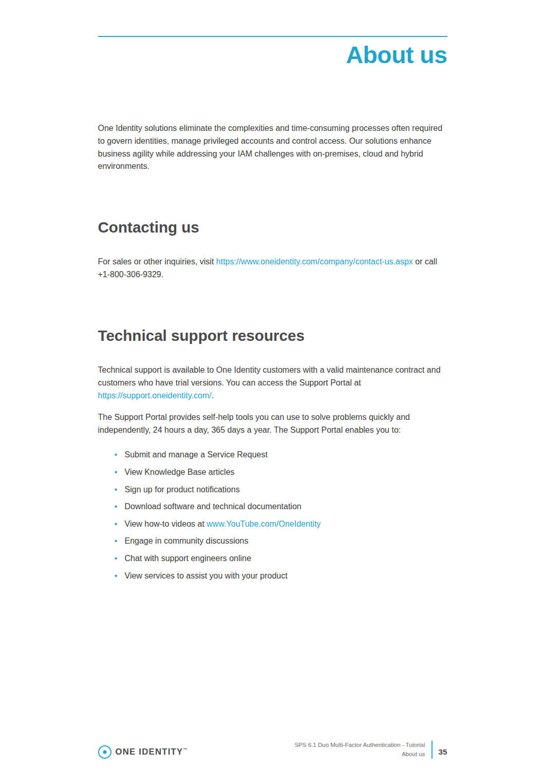About us
One Identity solutions eliminate the complexities and time-consuming processes often required to govern identities, manage privileged accounts and control access. Our solutions enhance business agility while addressing your IAM challenges with on-premises, cloud and hybrid environments.
Contacting us
For sales or other inquiries, visit https://www.oneidentity.com/company/contact-us.aspx or call +1-800-306-9329.
Technical support resources
Technical support is available to One Identity customers with a valid maintenance contract and customers who have trial versions. You can access the Support Portal at https://support.oneidentity.com/.
The Support Portal provides self-help tools you can use to solve problems quickly and independently, 24 hours a day, 365 days a year. The Support Portal enables you to:
Submit and manage a Service Request
View Knowledge Base articles
Sign up for product notifications
Download software and technical documentation
View how-to videos at www.YouTube.com/OneIdentity
Engage in community discussions
Chat with support engineers online
View services to assist you with your product
ONE IDENTITY™
SPS 6.1 Duo Multi-Factor Authentication - Tutorial
About us
35